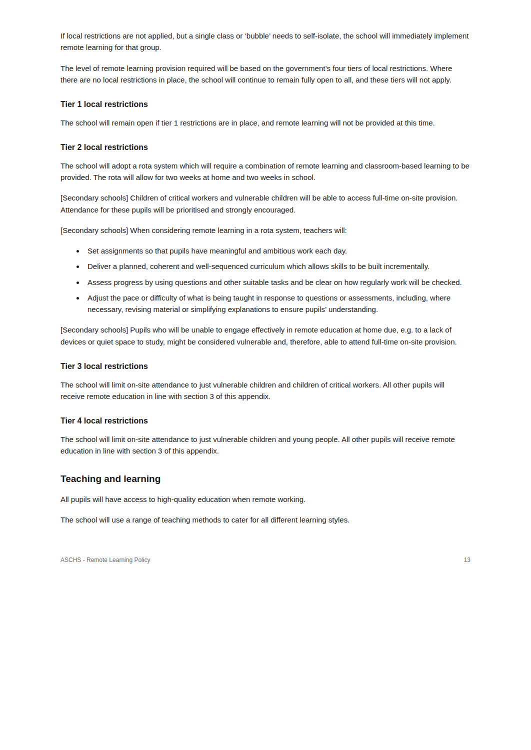If local restrictions are not applied, but a single class or ‘bubble’ needs to self-isolate, the school will immediately implement remote learning for that group.
The level of remote learning provision required will be based on the government’s four tiers of local restrictions. Where there are no local restrictions in place, the school will continue to remain fully open to all, and these tiers will not apply.
Tier 1 local restrictions
The school will remain open if tier 1 restrictions are in place, and remote learning will not be provided at this time.
Tier 2 local restrictions
The school will adopt a rota system which will require a combination of remote learning and classroom-based learning to be provided. The rota will allow for two weeks at home and two weeks in school.
[Secondary schools] Children of critical workers and vulnerable children will be able to access full-time on-site provision. Attendance for these pupils will be prioritised and strongly encouraged.
[Secondary schools] When considering remote learning in a rota system, teachers will:
Set assignments so that pupils have meaningful and ambitious work each day.
Deliver a planned, coherent and well-sequenced curriculum which allows skills to be built incrementally.
Assess progress by using questions and other suitable tasks and be clear on how regularly work will be checked.
Adjust the pace or difficulty of what is being taught in response to questions or assessments, including, where necessary, revising material or simplifying explanations to ensure pupils’ understanding.
[Secondary schools] Pupils who will be unable to engage effectively in remote education at home due, e.g. to a lack of devices or quiet space to study, might be considered vulnerable and, therefore, able to attend full-time on-site provision.
Tier 3 local restrictions
The school will limit on-site attendance to just vulnerable children and children of critical workers. All other pupils will receive remote education in line with section 3 of this appendix.
Tier 4 local restrictions
The school will limit on-site attendance to just vulnerable children and young people. All other pupils will receive remote education in line with section 3 of this appendix.
Teaching and learning
All pupils will have access to high-quality education when remote working.
The school will use a range of teaching methods to cater for all different learning styles.
ASCHS - Remote Learning Policy 13